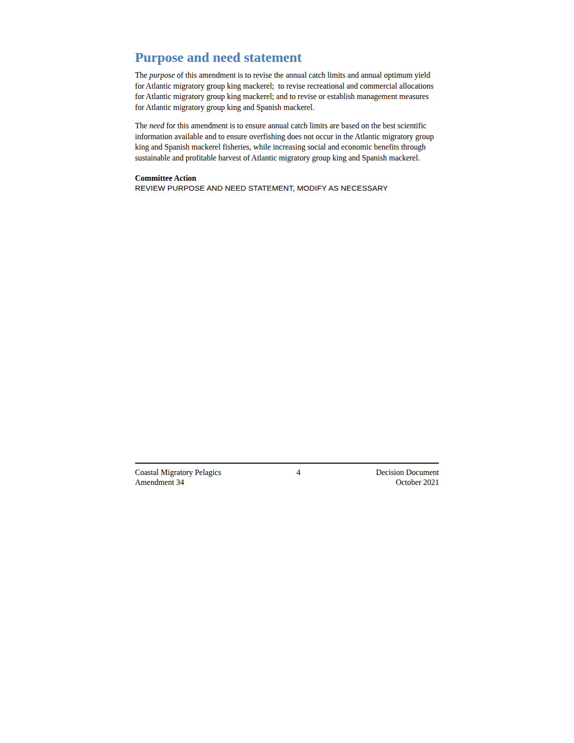Purpose and need statement
The purpose of this amendment is to revise the annual catch limits and annual optimum yield for Atlantic migratory group king mackerel; to revise recreational and commercial allocations for Atlantic migratory group king mackerel; and to revise or establish management measures for Atlantic migratory group king and Spanish mackerel.
The need for this amendment is to ensure annual catch limits are based on the best scientific information available and to ensure overfishing does not occur in the Atlantic migratory group king and Spanish mackerel fisheries, while increasing social and economic benefits through sustainable and profitable harvest of Atlantic migratory group king and Spanish mackerel.
Committee Action
REVIEW PURPOSE AND NEED STATEMENT, MODIFY AS NECESSARY
Coastal Migratory Pelagics
4
Decision Document
Amendment 34
October 2021